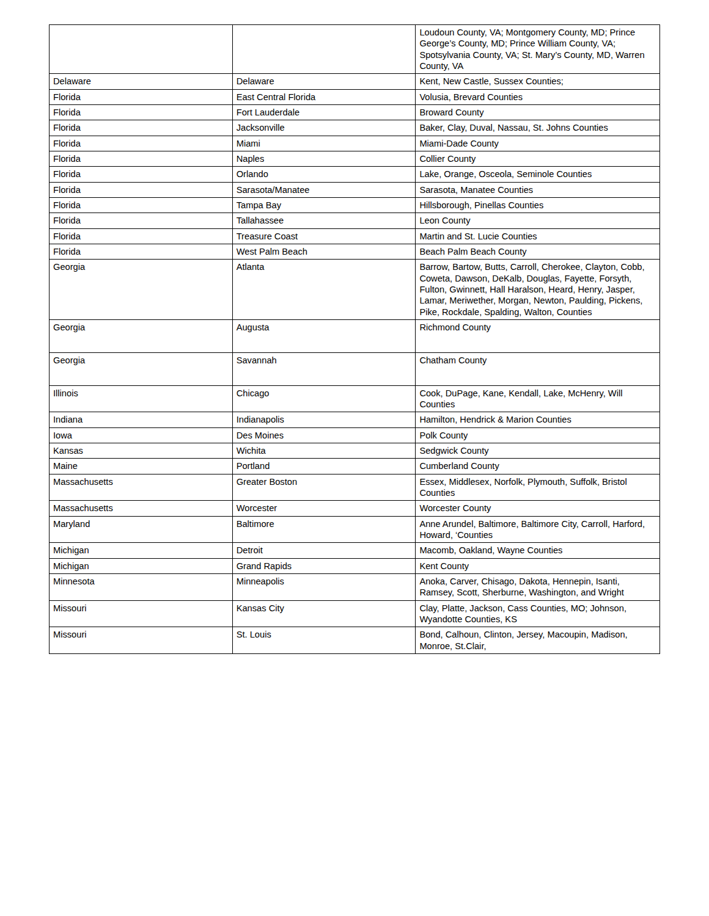| | | Loudoun County, VA; Montgomery County, MD; Prince George’s County, MD; Prince William County, VA; Spotsylvania County, VA; St. Mary’s County, MD, Warren County, VA |
| Delaware | Delaware | Kent, New Castle, Sussex Counties; |
| Florida | East Central Florida | Volusia, Brevard Counties |
| Florida | Fort Lauderdale | Broward County |
| Florida | Jacksonville | Baker, Clay, Duval, Nassau, St. Johns Counties |
| Florida | Miami | Miami-Dade County |
| Florida | Naples | Collier County |
| Florida | Orlando | Lake, Orange, Osceola, Seminole Counties |
| Florida | Sarasota/Manatee | Sarasota, Manatee Counties |
| Florida | Tampa Bay | Hillsborough, Pinellas Counties |
| Florida | Tallahassee | Leon County |
| Florida | Treasure Coast | Martin and St. Lucie Counties |
| Florida | West Palm Beach | Beach Palm Beach County |
| Georgia | Atlanta | Barrow, Bartow, Butts, Carroll, Cherokee, Clayton, Cobb, Coweta, Dawson, DeKalb, Douglas, Fayette, Forsyth, Fulton, Gwinnett, Hall Haralson, Heard, Henry, Jasper, Lamar, Meriwether, Morgan, Newton, Paulding, Pickens, Pike, Rockdale, Spalding, Walton, Counties |
| Georgia | Augusta | Richmond County |
| Georgia | Savannah | Chatham County |
| Illinois | Chicago | Cook, DuPage, Kane, Kendall, Lake, McHenry, Will Counties |
| Indiana | Indianapolis | Hamilton, Hendrick & Marion Counties |
| Iowa | Des Moines | Polk County |
| Kansas | Wichita | Sedgwick County |
| Maine | Portland | Cumberland County |
| Massachusetts | Greater Boston | Essex, Middlesex, Norfolk, Plymouth, Suffolk, Bristol Counties |
| Massachusetts | Worcester | Worcester County |
| Maryland | Baltimore | Anne Arundel, Baltimore, Baltimore City, Carroll, Harford, Howard, ‘Counties |
| Michigan | Detroit | Macomb, Oakland, Wayne Counties |
| Michigan | Grand Rapids | Kent County |
| Minnesota | Minneapolis | Anoka, Carver, Chisago, Dakota, Hennepin, Isanti, Ramsey, Scott, Sherburne, Washington, and Wright |
| Missouri | Kansas City | Clay, Platte, Jackson, Cass Counties, MO; Johnson, Wyandotte Counties, KS |
| Missouri | St. Louis | Bond, Calhoun, Clinton, Jersey, Macoupin, Madison, Monroe, St.Clair, |